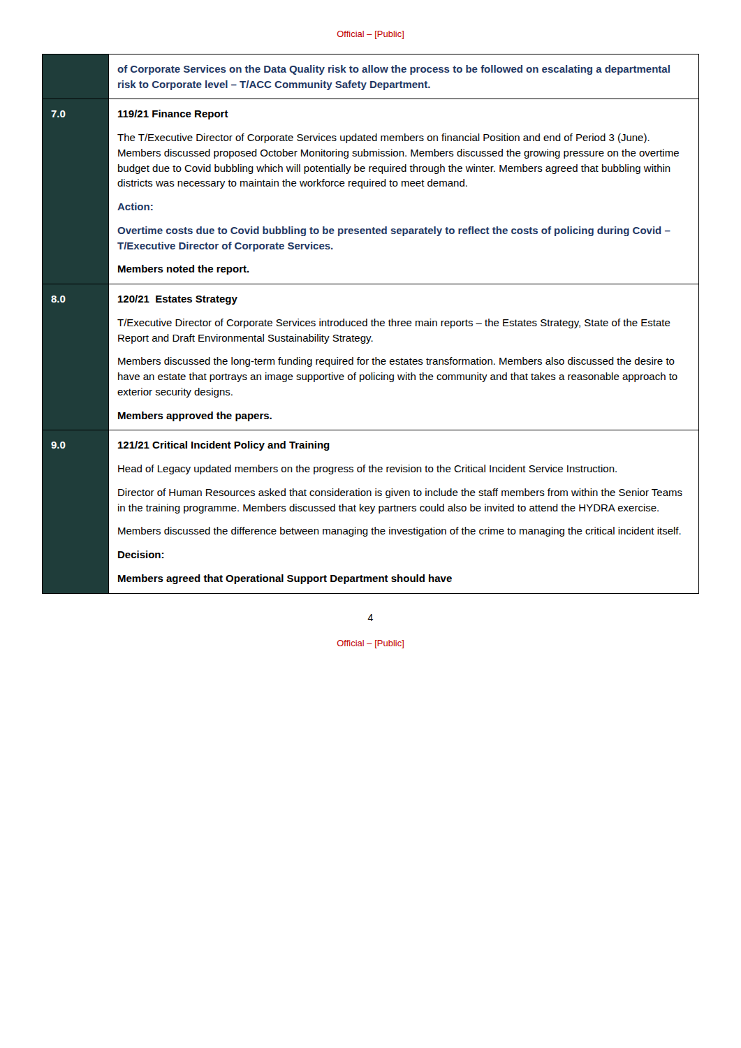Official – [Public]
| | of Corporate Services on the Data Quality risk to allow the process to be followed on escalating a departmental risk to Corporate level – T/ACC Community Safety Department. |
| 7.0 | 119/21 Finance Report The T/Executive Director of Corporate Services updated members on financial Position and end of Period 3 (June). Members discussed proposed October Monitoring submission. Members discussed the growing pressure on the overtime budget due to Covid bubbling which will potentially be required through the winter. Members agreed that bubbling within districts was necessary to maintain the workforce required to meet demand. Action: Overtime costs due to Covid bubbling to be presented separately to reflect the costs of policing during Covid – T/Executive Director of Corporate Services. Members noted the report. |
| 8.0 | 120/21 Estates Strategy T/Executive Director of Corporate Services introduced the three main reports – the Estates Strategy, State of the Estate Report and Draft Environmental Sustainability Strategy. Members discussed the long-term funding required for the estates transformation. Members also discussed the desire to have an estate that portrays an image supportive of policing with the community and that takes a reasonable approach to exterior security designs. Members approved the papers. |
| 9.0 | 121/21 Critical Incident Policy and Training Head of Legacy updated members on the progress of the revision to the Critical Incident Service Instruction. Director of Human Resources asked that consideration is given to include the staff members from within the Senior Teams in the training programme. Members discussed that key partners could also be invited to attend the HYDRA exercise. Members discussed the difference between managing the investigation of the crime to managing the critical incident itself. Decision: Members agreed that Operational Support Department should have |
4
Official – [Public]